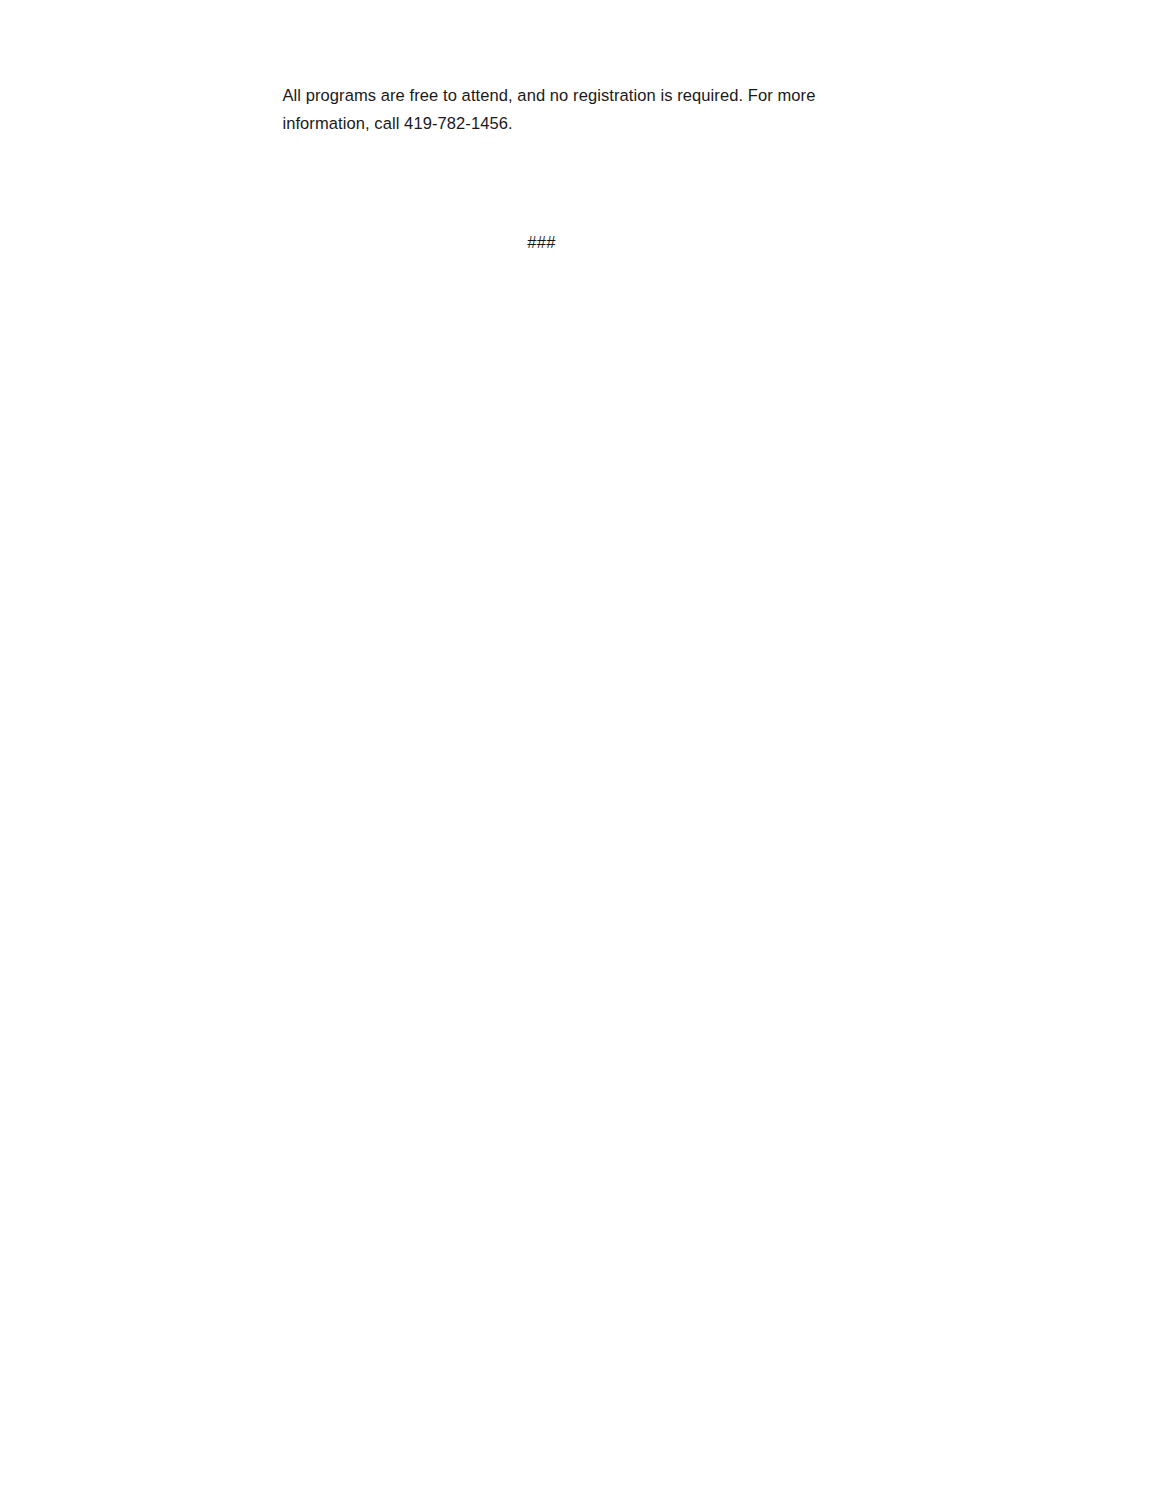All programs are free to attend, and no registration is required. For more information, call 419-782-1456.
###